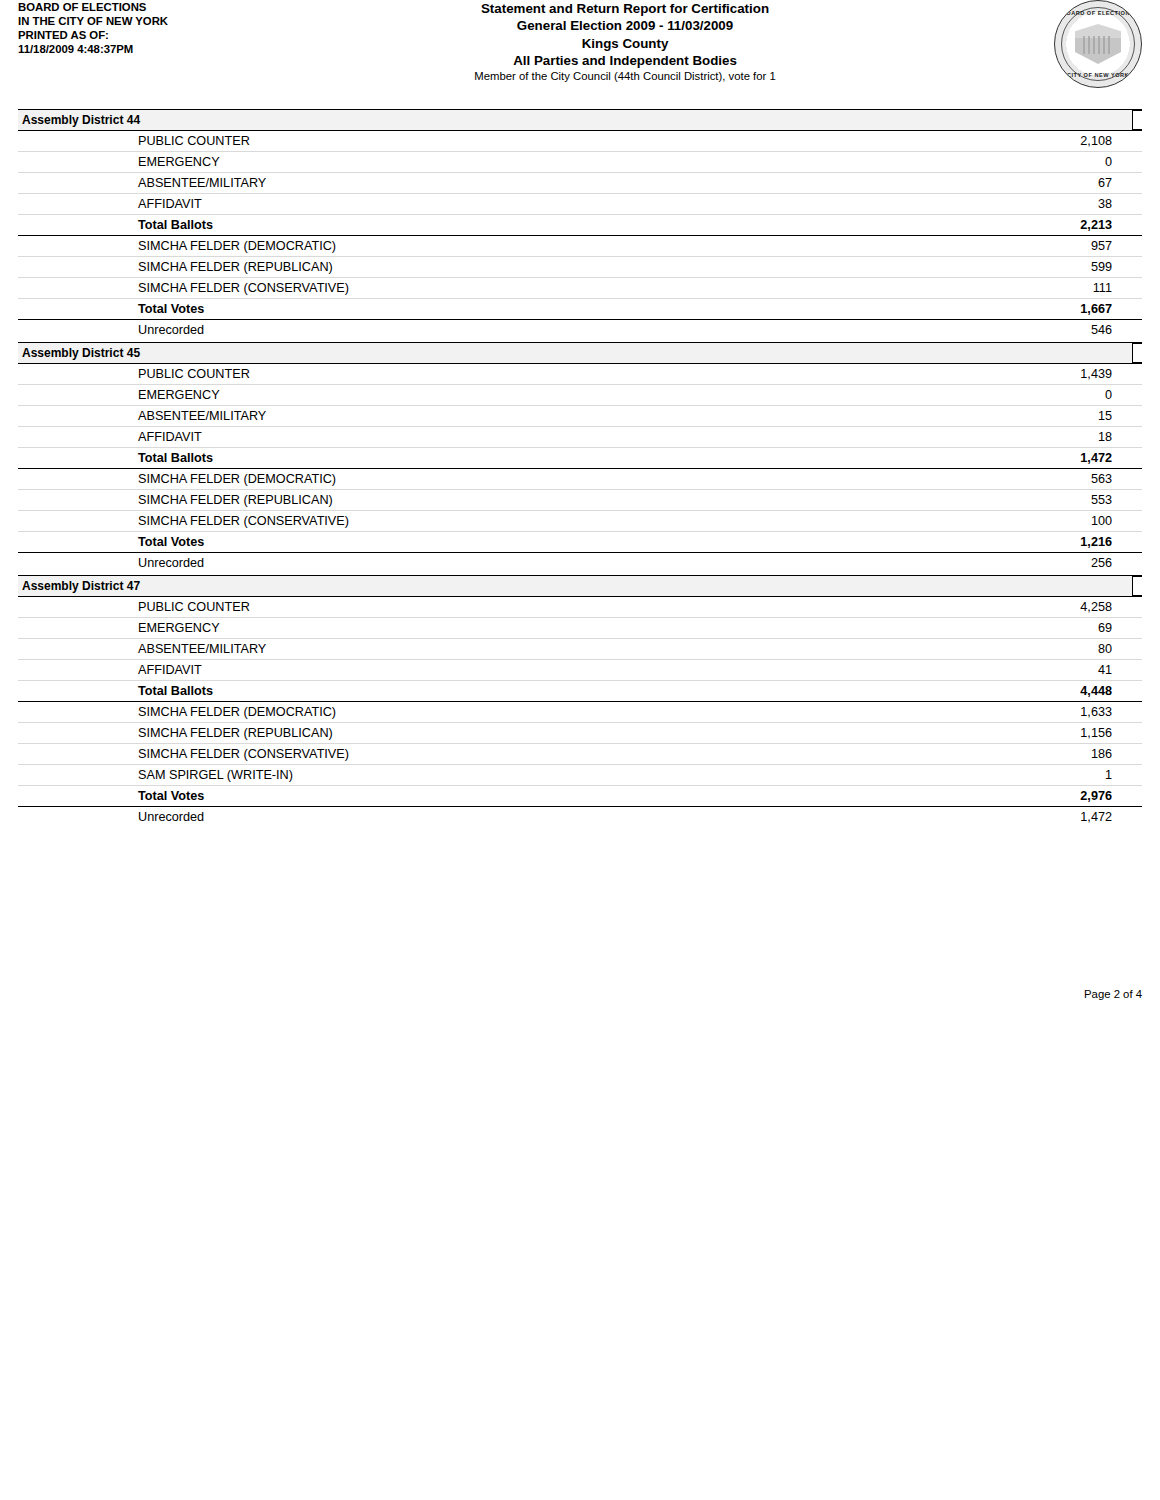BOARD OF ELECTIONS
IN THE CITY OF NEW YORK
PRINTED AS OF:
11/18/2009 4:48:37PM
Statement and Return Report for Certification
General Election 2009 - 11/03/2009
Kings County
All Parties and Independent Bodies
Member of the City Council (44th Council District), vote for 1
BOARD OF ELECTIONS
CITY OF NEW YORK
Assembly District 44
| PUBLIC COUNTER | 2,108 |
| EMERGENCY | 0 |
| ABSENTEE/MILITARY | 67 |
| AFFIDAVIT | 38 |
| Total Ballots | 2,213 |
| SIMCHA FELDER (DEMOCRATIC) | 957 |
| SIMCHA FELDER (REPUBLICAN) | 599 |
| SIMCHA FELDER (CONSERVATIVE) | 111 |
| Total Votes | 1,667 |
| Unrecorded | 546 |
Assembly District 45
| PUBLIC COUNTER | 1,439 |
| EMERGENCY | 0 |
| ABSENTEE/MILITARY | 15 |
| AFFIDAVIT | 18 |
| Total Ballots | 1,472 |
| SIMCHA FELDER (DEMOCRATIC) | 563 |
| SIMCHA FELDER (REPUBLICAN) | 553 |
| SIMCHA FELDER (CONSERVATIVE) | 100 |
| Total Votes | 1,216 |
| Unrecorded | 256 |
Assembly District 47
| PUBLIC COUNTER | 4,258 |
| EMERGENCY | 69 |
| ABSENTEE/MILITARY | 80 |
| AFFIDAVIT | 41 |
| Total Ballots | 4,448 |
| SIMCHA FELDER (DEMOCRATIC) | 1,633 |
| SIMCHA FELDER (REPUBLICAN) | 1,156 |
| SIMCHA FELDER (CONSERVATIVE) | 186 |
| SAM SPIRGEL (WRITE-IN) | 1 |
| Total Votes | 2,976 |
| Unrecorded | 1,472 |
Page 2 of 4